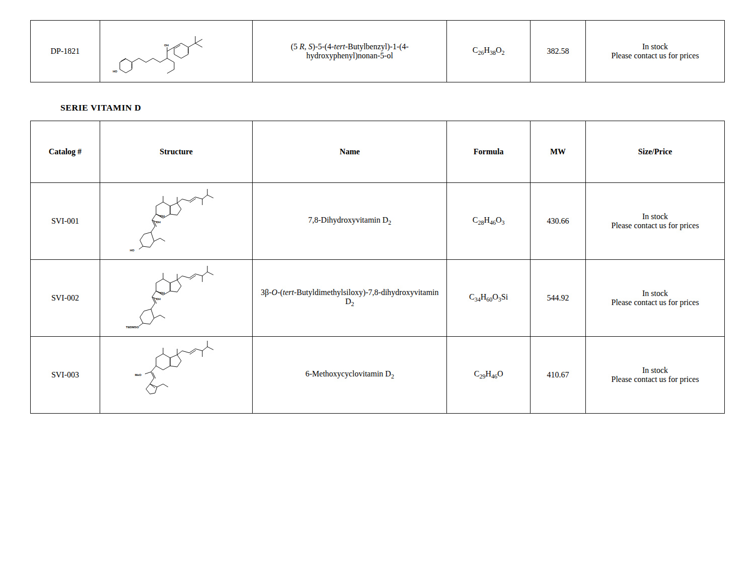| DP-1821 | HO OH | (5 R , S )-5-(4- tert -Butylbenzyl)-1-(4-hydroxyphenyl)nonan-5-ol | C 26 H 38 O 2 | 382.58 | In stock Please contact us for prices |
SERIE VITAMIN D
| Catalog # | Structure | Name | Formula | MW | Size/Price |
| --- | --- | --- | --- | --- | --- |
| SVI-001 | OH OH HO | 7,8-Dihydroxyvitamin D 2 | C 28 H 46 O 3 | 430.66 | In stock Please contact us for prices |
| SVI-002 | OH OH TBDMSO | 3β- O -( tert -Butyldimethylsiloxy)-7,8-dihydroxyvitamin D 2 | C 34 H 60 O 3 Si | 544.92 | In stock Please contact us for prices |
| SVI-003 | MeO | 6-Methoxycyclovitamin D 2 | C 29 H 46 O | 410.67 | In stock Please contact us for prices |